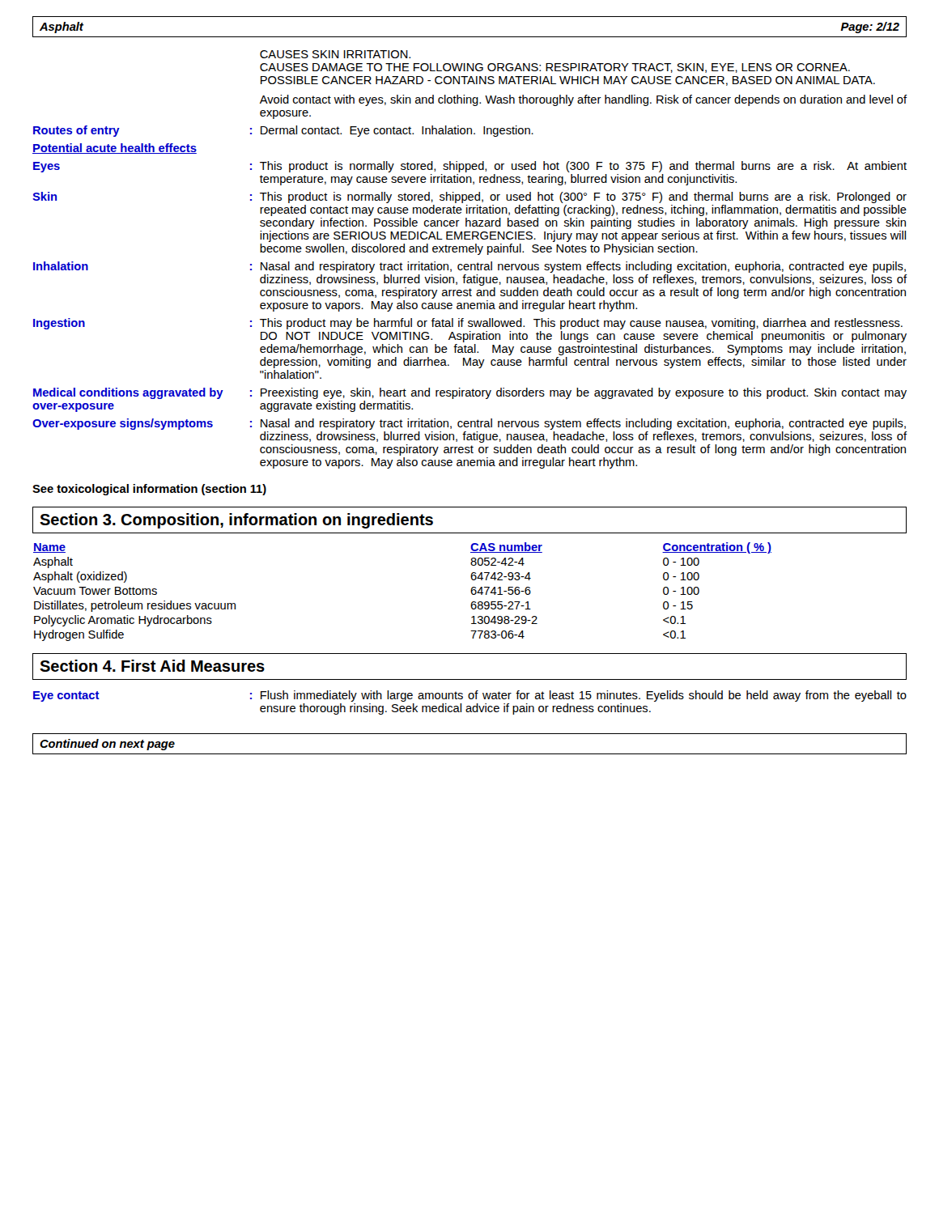Asphalt Page: 2/12
| | | CAUSES SKIN IRRITATION. CAUSES DAMAGE TO THE FOLLOWING ORGANS: RESPIRATORY TRACT, SKIN, EYE, LENS OR CORNEA. POSSIBLE CANCER HAZARD - CONTAINS MATERIAL WHICH MAY CAUSE CANCER, BASED ON ANIMAL DATA. Avoid contact with eyes, skin and clothing. Wash thoroughly after handling. Risk of cancer depends on duration and level of exposure. |
| Routes of entry | : | Dermal contact. Eye contact. Inhalation. Ingestion. |
| Potential acute health effects |
| Eyes | : | This product is normally stored, shipped, or used hot (300 F to 375 F) and thermal burns are a risk. At ambient temperature, may cause severe irritation, redness, tearing, blurred vision and conjunctivitis. |
| Skin | : | This product is normally stored, shipped, or used hot (300° F to 375° F) and thermal burns are a risk. Prolonged or repeated contact may cause moderate irritation, defatting (cracking), redness, itching, inflammation, dermatitis and possible secondary infection. Possible cancer hazard based on skin painting studies in laboratory animals. High pressure skin injections are SERIOUS MEDICAL EMERGENCIES. Injury may not appear serious at first. Within a few hours, tissues will become swollen, discolored and extremely painful. See Notes to Physician section. |
| Inhalation | : | Nasal and respiratory tract irritation, central nervous system effects including excitation, euphoria, contracted eye pupils, dizziness, drowsiness, blurred vision, fatigue, nausea, headache, loss of reflexes, tremors, convulsions, seizures, loss of consciousness, coma, respiratory arrest and sudden death could occur as a result of long term and/or high concentration exposure to vapors. May also cause anemia and irregular heart rhythm. |
| Ingestion | : | This product may be harmful or fatal if swallowed. This product may cause nausea, vomiting, diarrhea and restlessness. DO NOT INDUCE VOMITING. Aspiration into the lungs can cause severe chemical pneumonitis or pulmonary edema/hemorrhage, which can be fatal. May cause gastrointestinal disturbances. Symptoms may include irritation, depression, vomiting and diarrhea. May cause harmful central nervous system effects, similar to those listed under "inhalation". |
| Medical conditions aggravated by over-exposure | : | Preexisting eye, skin, heart and respiratory disorders may be aggravated by exposure to this product. Skin contact may aggravate existing dermatitis. |
| Over-exposure signs/symptoms | : | Nasal and respiratory tract irritation, central nervous system effects including excitation, euphoria, contracted eye pupils, dizziness, drowsiness, blurred vision, fatigue, nausea, headache, loss of reflexes, tremors, convulsions, seizures, loss of consciousness, coma, respiratory arrest or sudden death could occur as a result of long term and/or high concentration exposure to vapors. May also cause anemia and irregular heart rhythm. |
See toxicological information (section 11)
Section 3. Composition, information on ingredients
| Name | CAS number | Concentration ( % ) |
| --- | --- | --- |
| Asphalt | 8052-42-4 | 0 - 100 |
| Asphalt (oxidized) | 64742-93-4 | 0 - 100 |
| Vacuum Tower Bottoms | 64741-56-6 | 0 - 100 |
| Distillates, petroleum residues vacuum | 68955-27-1 | 0 - 15 |
| Polycyclic Aromatic Hydrocarbons | 130498-29-2 | <0.1 |
| Hydrogen Sulfide | 7783-06-4 | <0.1 |
Section 4. First Aid Measures
| Eye contact | : | Flush immediately with large amounts of water for at least 15 minutes. Eyelids should be held away from the eyeball to ensure thorough rinsing. Seek medical advice if pain or redness continues. |
Continued on next page